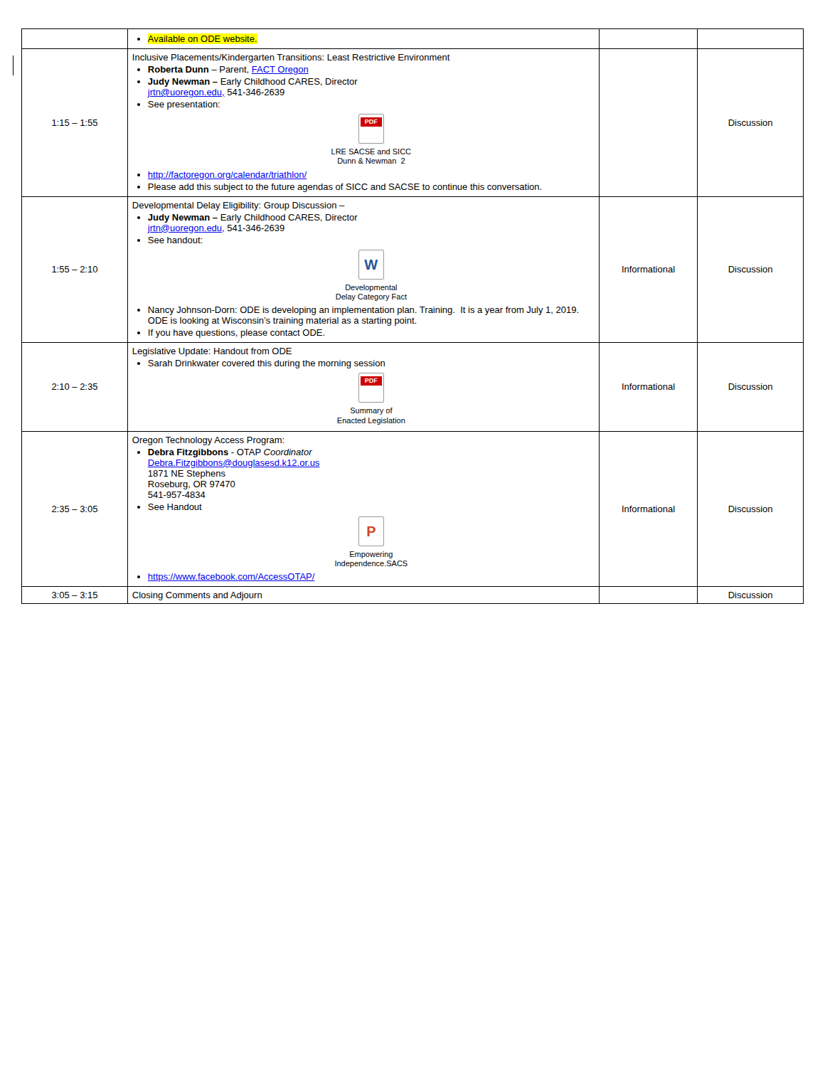| | Available on ODE website. | | |
| 1:15 – 1:55 | Inclusive Placements/Kindergarten Transitions: Least Restrictive Environment Roberta Dunn – Parent, FACT Oregon Judy Newman – Early Childhood CARES, Director jrtn@uoregon.edu, 541-346-2639 See presentation: LRE SACSE and SICC Dunn & Newman 2 http://factoregon.org/calendar/triathlon/ Please add this subject to the future agendas of SICC and SACSE to continue this conversation. | | Discussion |
| 1:55 – 2:10 | Developmental Delay Eligibility: Group Discussion – Judy Newman – Early Childhood CARES, Director jrtn@uoregon.edu, 541-346-2639 See handout: Developmental Delay Category Fact Nancy Johnson-Dorn: ODE is developing an implementation plan. Training. It is a year from July 1, 2019. ODE is looking at Wisconsin’s training material as a starting point. If you have questions, please contact ODE. | Informational | Discussion |
| 2:10 – 2:35 | Legislative Update: Handout from ODE Sarah Drinkwater covered this during the morning session Summary of Enacted Legislation | Informational | Discussion |
| 2:35 – 3:05 | Oregon Technology Access Program: Debra Fitzgibbons - OTAP Coordinator Debra.Fitzgibbons@douglasesd.k12.or.us 1871 NE Stephens Roseburg, OR 97470 541-957-4834 See Handout Empowering Independence.SACS https://www.facebook.com/AccessOTAP/ | Informational | Discussion |
| 3:05 – 3:15 | Closing Comments and Adjourn | | Discussion |